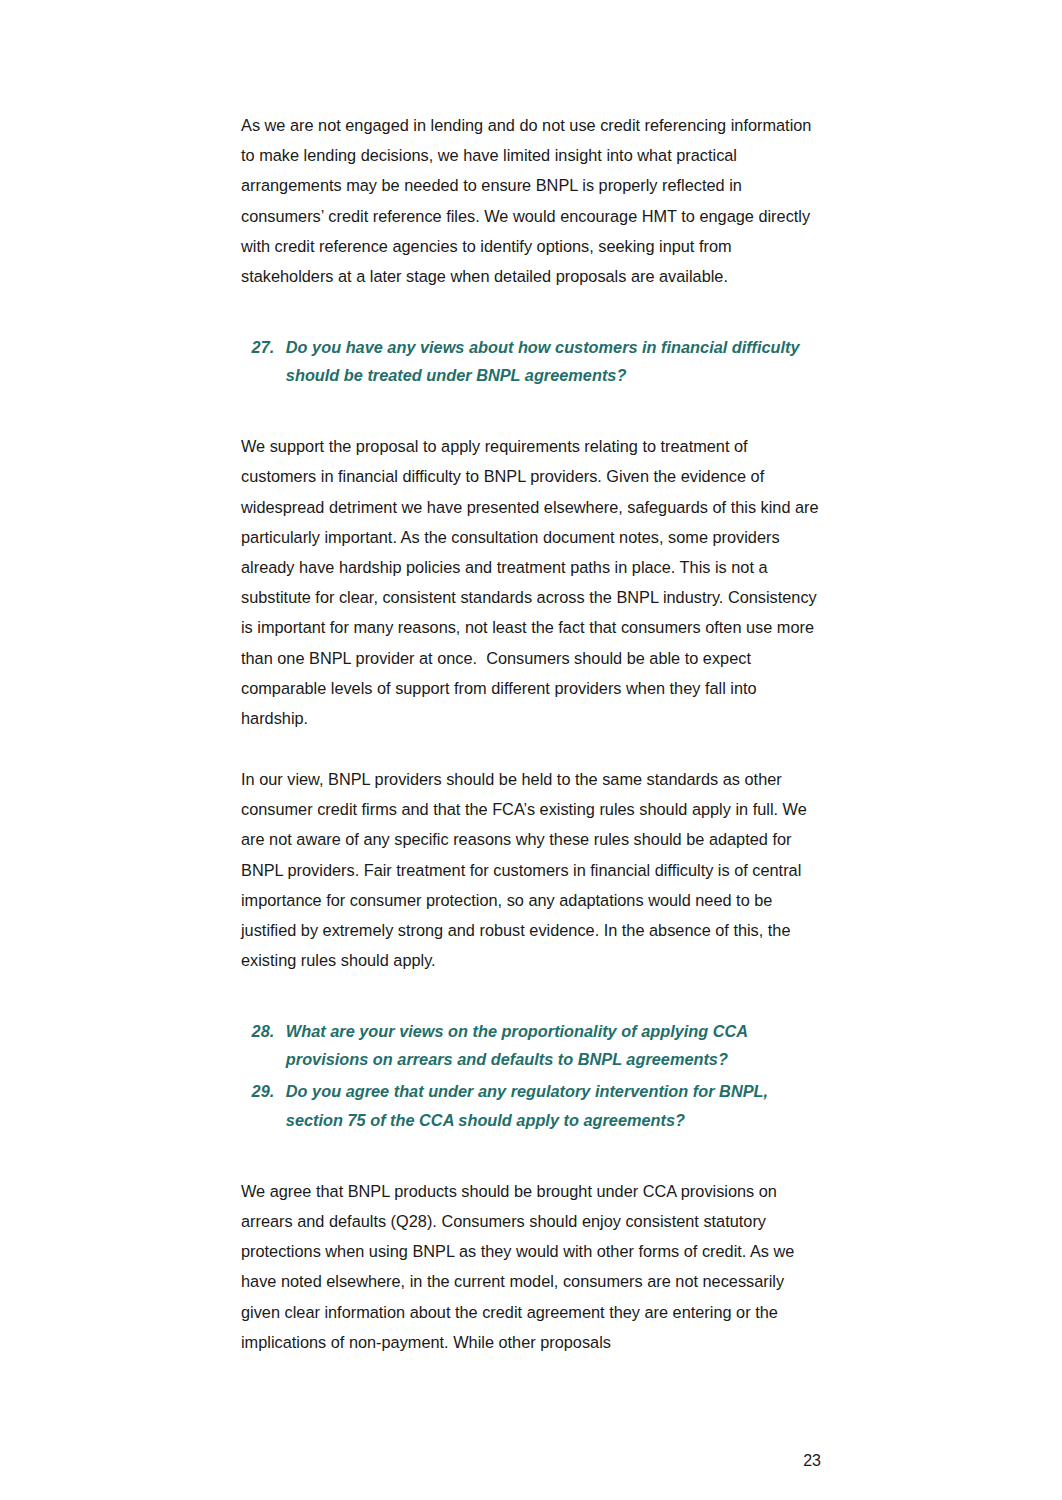As we are not engaged in lending and do not use credit referencing information to make lending decisions, we have limited insight into what practical arrangements may be needed to ensure BNPL is properly reflected in consumers’ credit reference files. We would encourage HMT to engage directly with credit reference agencies to identify options, seeking input from stakeholders at a later stage when detailed proposals are available.
Do you have any views about how customers in financial difficulty should be treated under BNPL agreements?
We support the proposal to apply requirements relating to treatment of customers in financial difficulty to BNPL providers. Given the evidence of widespread detriment we have presented elsewhere, safeguards of this kind are particularly important. As the consultation document notes, some providers already have hardship policies and treatment paths in place. This is not a substitute for clear, consistent standards across the BNPL industry. Consistency is important for many reasons, not least the fact that consumers often use more than one BNPL provider at once. Consumers should be able to expect comparable levels of support from different providers when they fall into hardship.
In our view, BNPL providers should be held to the same standards as other consumer credit firms and that the FCA’s existing rules should apply in full. We are not aware of any specific reasons why these rules should be adapted for BNPL providers. Fair treatment for customers in financial difficulty is of central importance for consumer protection, so any adaptations would need to be justified by extremely strong and robust evidence. In the absence of this, the existing rules should apply.
What are your views on the proportionality of applying CCA provisions on arrears and defaults to BNPL agreements?
Do you agree that under any regulatory intervention for BNPL, section 75 of the CCA should apply to agreements?
We agree that BNPL products should be brought under CCA provisions on arrears and defaults (Q28). Consumers should enjoy consistent statutory protections when using BNPL as they would with other forms of credit. As we have noted elsewhere, in the current model, consumers are not necessarily given clear information about the credit agreement they are entering or the implications of non-payment. While other proposals
23